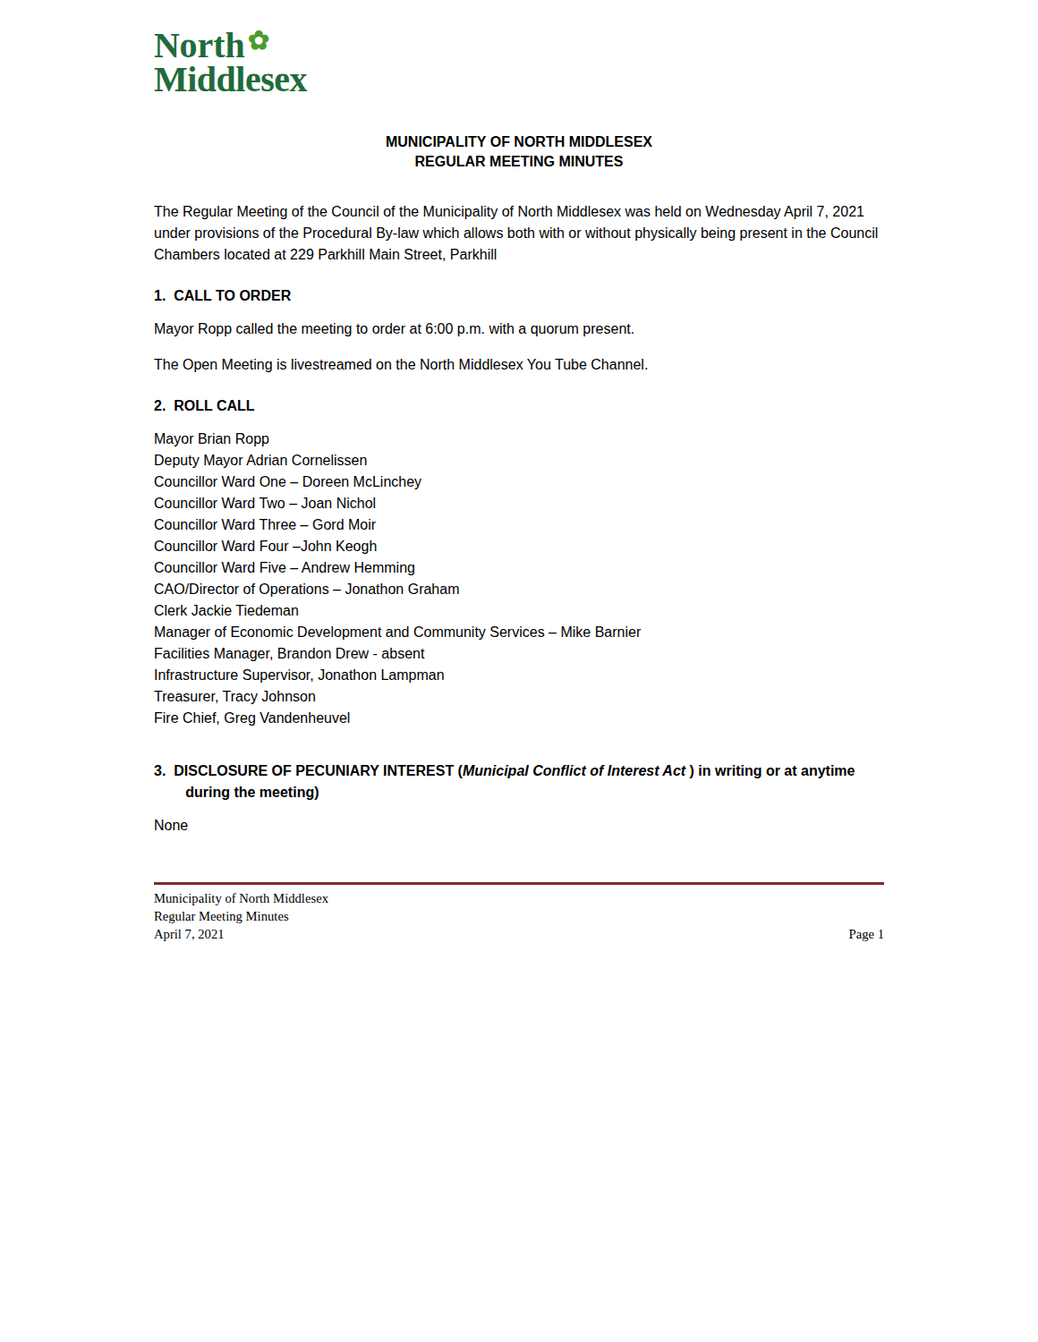North✿ Middlesex
MUNICIPALITY OF NORTH MIDDLESEX
REGULAR MEETING MINUTES
The Regular Meeting of the Council of the Municipality of North Middlesex was held on Wednesday April 7, 2021 under provisions of the Procedural By-law which allows both with or without physically being present in the Council Chambers located at 229 Parkhill Main Street, Parkhill
1. CALL TO ORDER
Mayor Ropp called the meeting to order at 6:00 p.m. with a quorum present.
The Open Meeting is livestreamed on the North Middlesex You Tube Channel.
2. ROLL CALL
Mayor Brian Ropp
Deputy Mayor Adrian Cornelissen
Councillor Ward One – Doreen McLinchey
Councillor Ward Two – Joan Nichol
Councillor Ward Three – Gord Moir
Councillor Ward Four –John Keogh
Councillor Ward Five – Andrew Hemming
CAO/Director of Operations – Jonathon Graham
Clerk Jackie Tiedeman
Manager of Economic Development and Community Services – Mike Barnier
Facilities Manager, Brandon Drew - absent
Infrastructure Supervisor, Jonathon Lampman
Treasurer, Tracy Johnson
Fire Chief, Greg Vandenheuvel
3. DISCLOSURE OF PECUNIARY INTEREST (Municipal Conflict of Interest Act ) in writing or at anytime during the meeting)
None
Municipality of North Middlesex
Regular Meeting Minutes
April 7, 2021 Page 1